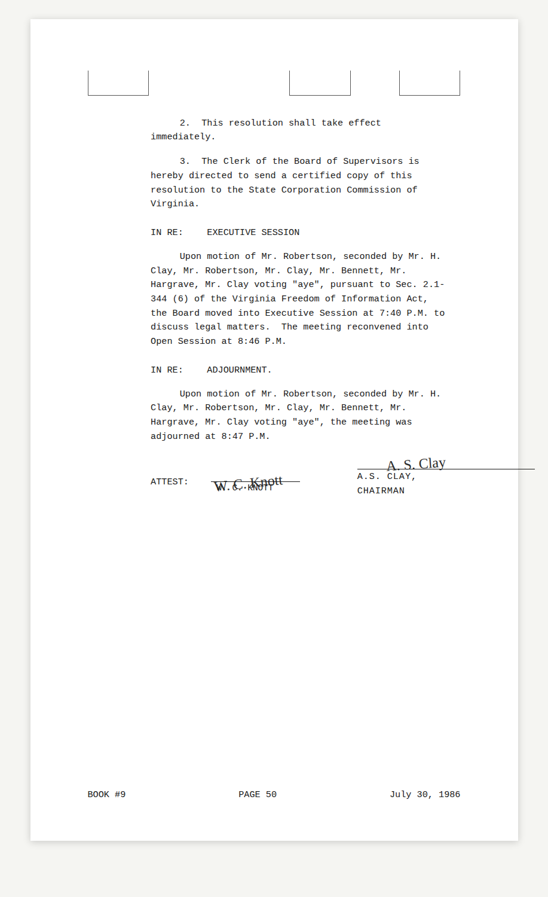2. This resolution shall take effect immediately.
3. The Clerk of the Board of Supervisors is hereby directed to send a certified copy of this resolution to the State Corporation Commission of Virginia.
IN RE: EXECUTIVE SESSION
Upon motion of Mr. Robertson, seconded by Mr. H. Clay, Mr. Robertson, Mr. Clay, Mr. Bennett, Mr. Hargrave, Mr. Clay voting "aye", pursuant to Sec. 2.1-344 (6) of the Virginia Freedom of Information Act, the Board moved into Executive Session at 7:40 P.M. to discuss legal matters. The meeting reconvened into Open Session at 8:46 P.M.
IN RE: ADJOURNMENT.
Upon motion of Mr. Robertson, seconded by Mr. H. Clay, Mr. Robertson, Mr. Clay, Mr. Bennett, Mr. Hargrave, Mr. Clay voting "aye", the meeting was adjourned at 8:47 P.M.
A. S. Clay
A.S. CLAY, CHAIRMAN
ATTEST:
W. C. Knott
W. C. KNOTT
BOOK #9 PAGE 50 July 30, 1986